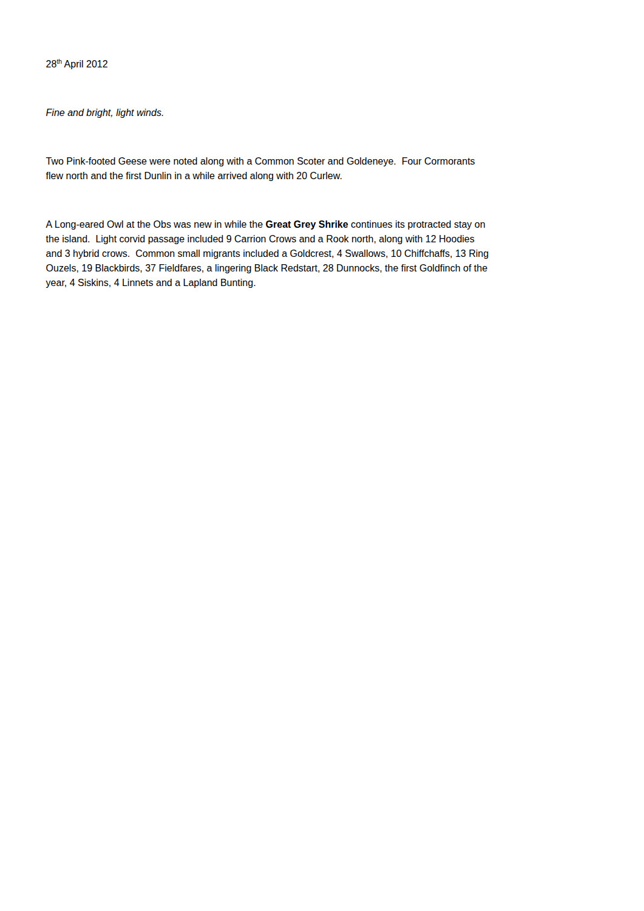28th April 2012
Fine and bright, light winds.
Two Pink-footed Geese were noted along with a Common Scoter and Goldeneye. Four Cormorants flew north and the first Dunlin in a while arrived along with 20 Curlew.
A Long-eared Owl at the Obs was new in while the Great Grey Shrike continues its protracted stay on the island. Light corvid passage included 9 Carrion Crows and a Rook north, along with 12 Hoodies and 3 hybrid crows. Common small migrants included a Goldcrest, 4 Swallows, 10 Chiffchaffs, 13 Ring Ouzels, 19 Blackbirds, 37 Fieldfares, a lingering Black Redstart, 28 Dunnocks, the first Goldfinch of the year, 4 Siskins, 4 Linnets and a Lapland Bunting.